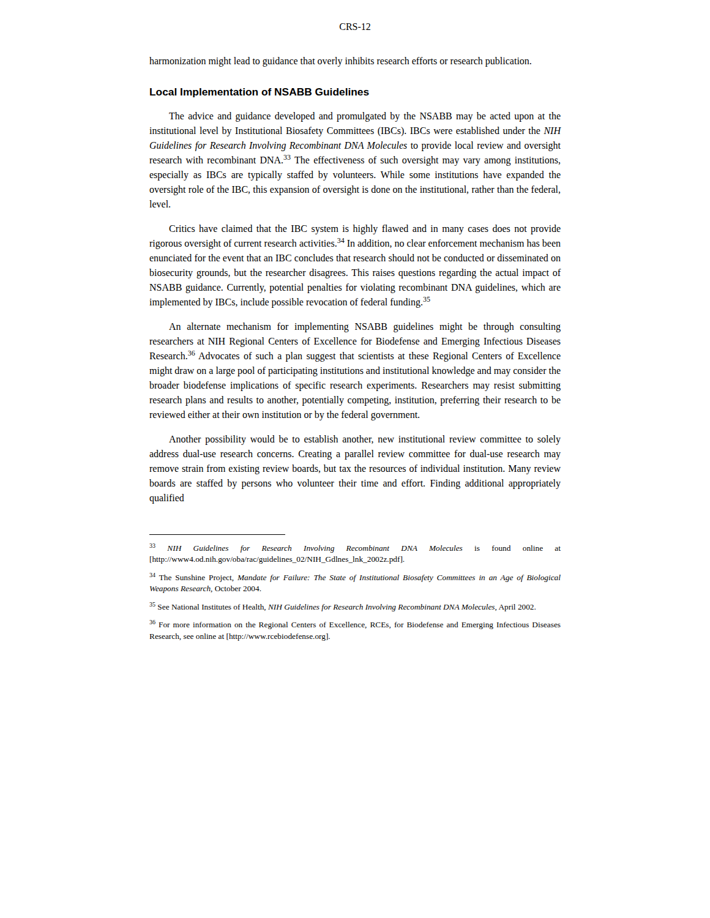CRS-12
harmonization might lead to guidance that overly inhibits research efforts or research publication.
Local Implementation of NSABB Guidelines
The advice and guidance developed and promulgated by the NSABB may be acted upon at the institutional level by Institutional Biosafety Committees (IBCs). IBCs were established under the NIH Guidelines for Research Involving Recombinant DNA Molecules to provide local review and oversight research with recombinant DNA.33 The effectiveness of such oversight may vary among institutions, especially as IBCs are typically staffed by volunteers. While some institutions have expanded the oversight role of the IBC, this expansion of oversight is done on the institutional, rather than the federal, level.
Critics have claimed that the IBC system is highly flawed and in many cases does not provide rigorous oversight of current research activities.34 In addition, no clear enforcement mechanism has been enunciated for the event that an IBC concludes that research should not be conducted or disseminated on biosecurity grounds, but the researcher disagrees. This raises questions regarding the actual impact of NSABB guidance. Currently, potential penalties for violating recombinant DNA guidelines, which are implemented by IBCs, include possible revocation of federal funding.35
An alternate mechanism for implementing NSABB guidelines might be through consulting researchers at NIH Regional Centers of Excellence for Biodefense and Emerging Infectious Diseases Research.36 Advocates of such a plan suggest that scientists at these Regional Centers of Excellence might draw on a large pool of participating institutions and institutional knowledge and may consider the broader biodefense implications of specific research experiments. Researchers may resist submitting research plans and results to another, potentially competing, institution, preferring their research to be reviewed either at their own institution or by the federal government.
Another possibility would be to establish another, new institutional review committee to solely address dual-use research concerns. Creating a parallel review committee for dual-use research may remove strain from existing review boards, but tax the resources of individual institution. Many review boards are staffed by persons who volunteer their time and effort. Finding additional appropriately qualified
33 NIH Guidelines for Research Involving Recombinant DNA Molecules is found online at [http://www4.od.nih.gov/oba/rac/guidelines_02/NIH_Gdlnes_lnk_2002z.pdf].
34 The Sunshine Project, Mandate for Failure: The State of Institutional Biosafety Committees in an Age of Biological Weapons Research, October 2004.
35 See National Institutes of Health, NIH Guidelines for Research Involving Recombinant DNA Molecules, April 2002.
36 For more information on the Regional Centers of Excellence, RCEs, for Biodefense and Emerging Infectious Diseases Research, see online at [http://www.rcebiodefense.org].